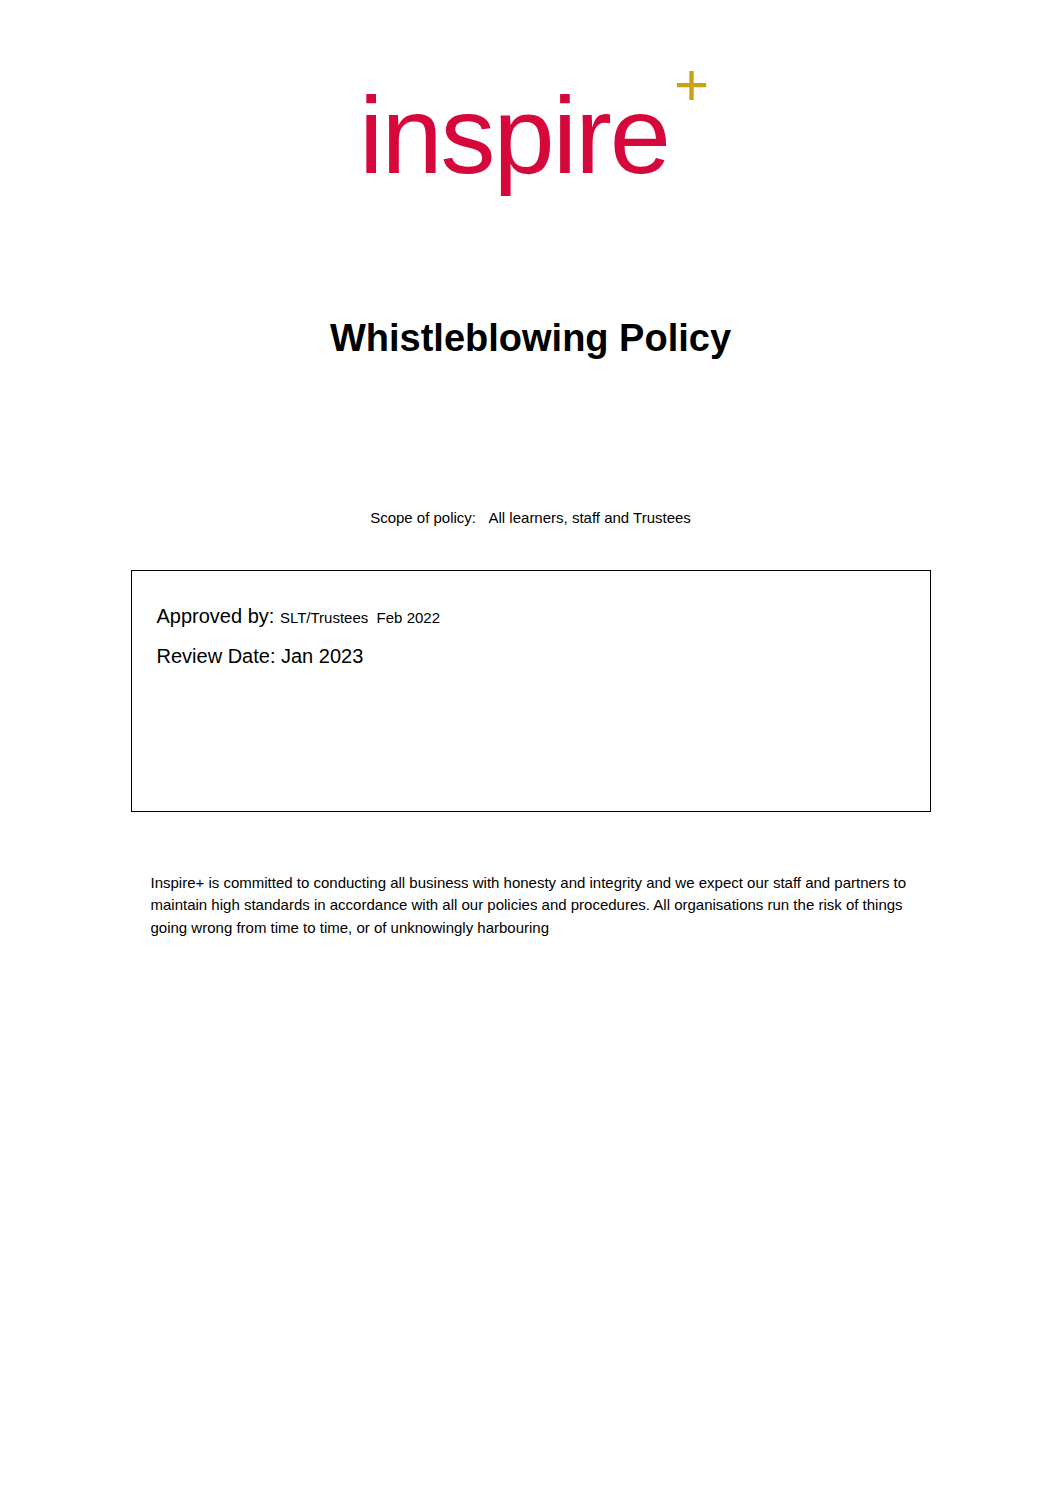inspire+
Whistleblowing Policy
Scope of policy: All learners, staff and Trustees
Approved by: SLT/Trustees Feb 2022
Review Date: Jan 2023
Inspire+ is committed to conducting all business with honesty and integrity and we expect our staff and partners to maintain high standards in accordance with all our policies and procedures. All organisations run the risk of things going wrong from time to time, or of unknowingly harbouring